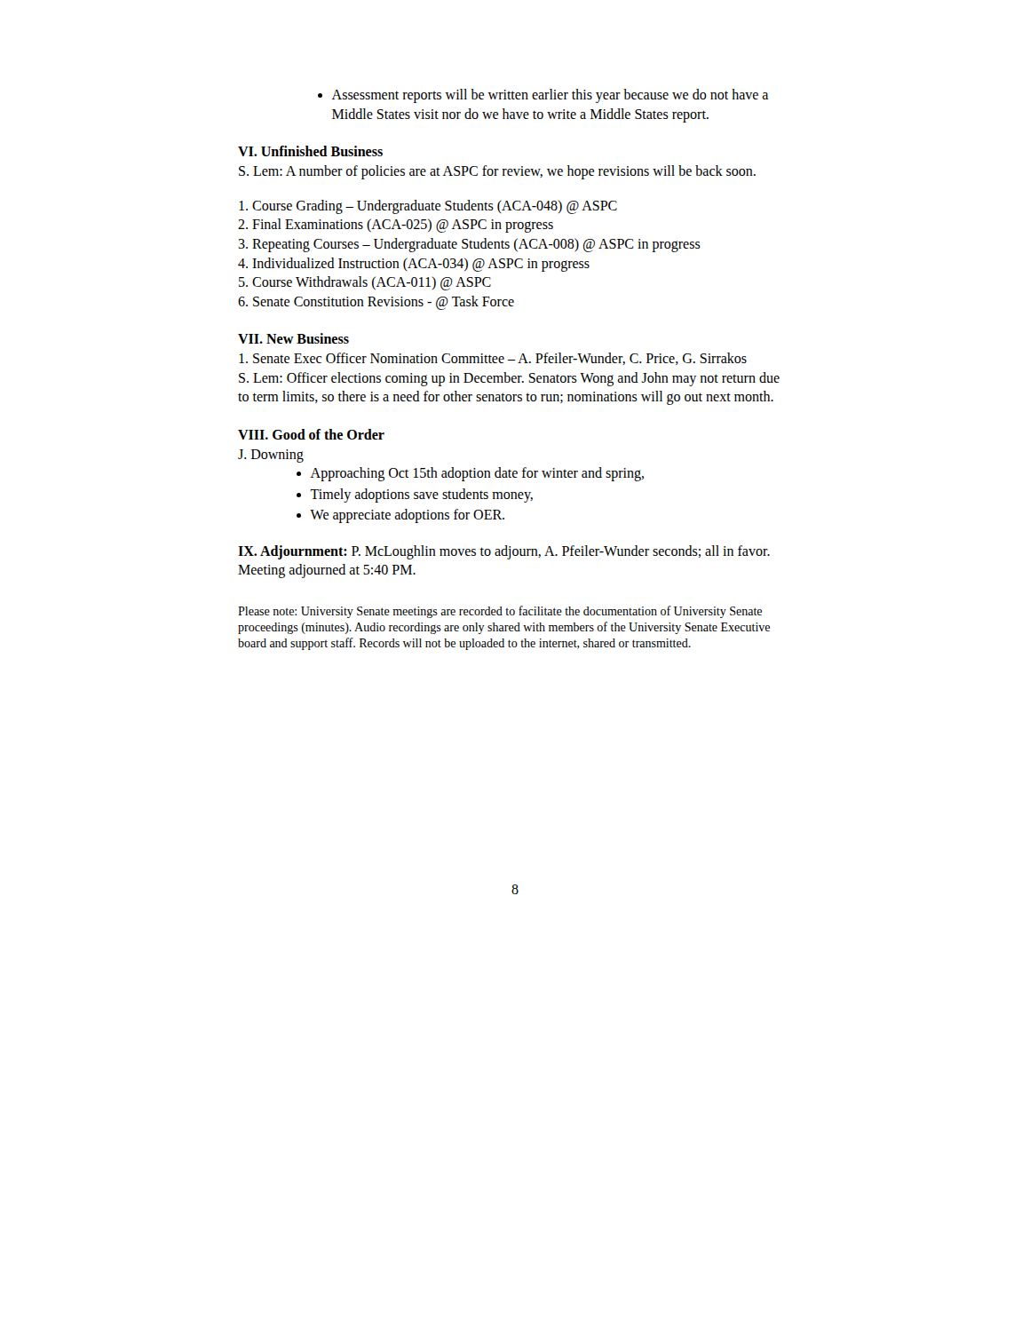Assessment reports will be written earlier this year because we do not have a Middle States visit nor do we have to write a Middle States report.
VI. Unfinished Business
S. Lem: A number of policies are at ASPC for review, we hope revisions will be back soon.
1. Course Grading – Undergraduate Students (ACA-048) @ ASPC
2. Final Examinations (ACA-025) @ ASPC in progress
3. Repeating Courses – Undergraduate Students (ACA-008) @ ASPC in progress
4. Individualized Instruction (ACA-034) @ ASPC in progress
5. Course Withdrawals (ACA-011) @ ASPC
6. Senate Constitution Revisions - @ Task Force
VII. New Business
1. Senate Exec Officer Nomination Committee – A. Pfeiler-Wunder, C. Price, G. Sirrakos
S. Lem: Officer elections coming up in December. Senators Wong and John may not return due to term limits, so there is a need for other senators to run; nominations will go out next month.
VIII. Good of the Order
J. Downing
Approaching Oct 15th adoption date for winter and spring,
Timely adoptions save students money,
We appreciate adoptions for OER.
IX. Adjournment: P. McLoughlin moves to adjourn, A. Pfeiler-Wunder seconds; all in favor. Meeting adjourned at 5:40 PM.
Please note: University Senate meetings are recorded to facilitate the documentation of University Senate proceedings (minutes). Audio recordings are only shared with members of the University Senate Executive board and support staff. Records will not be uploaded to the internet, shared or transmitted.
8